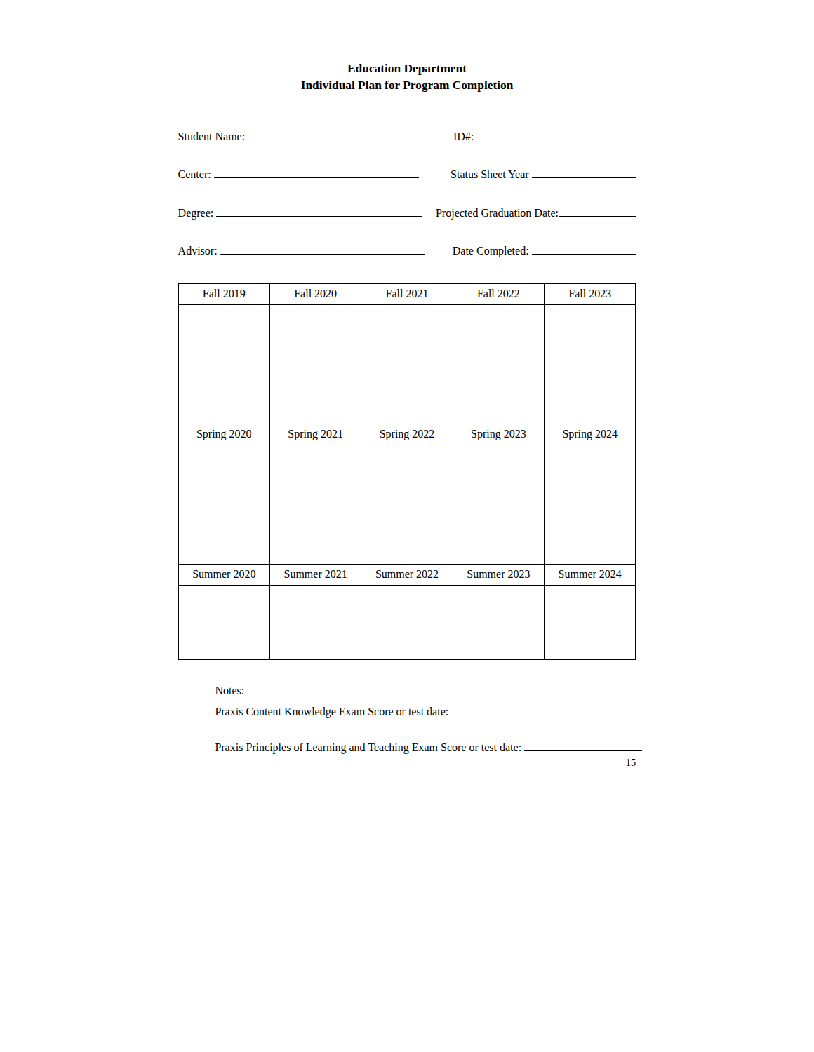Education Department
Individual Plan for Program Completion
Student Name: ID#:
Center: Status Sheet Year
Degree: Projected Graduation Date:
Advisor: Date Completed:
| Fall 2019 | Fall 2020 | Fall 2021 | Fall 2022 | Fall 2023 |
| --- | --- | --- | --- | --- |
| Spring 2020 | Spring 2021 | Spring 2022 | Spring 2023 | Spring 2024 |
| Summer 2020 | Summer 2021 | Summer 2022 | Summer 2023 | Summer 2024 |
Notes:
Praxis Content Knowledge Exam Score or test date:
Praxis Principles of Learning and Teaching Exam Score or test date:
15